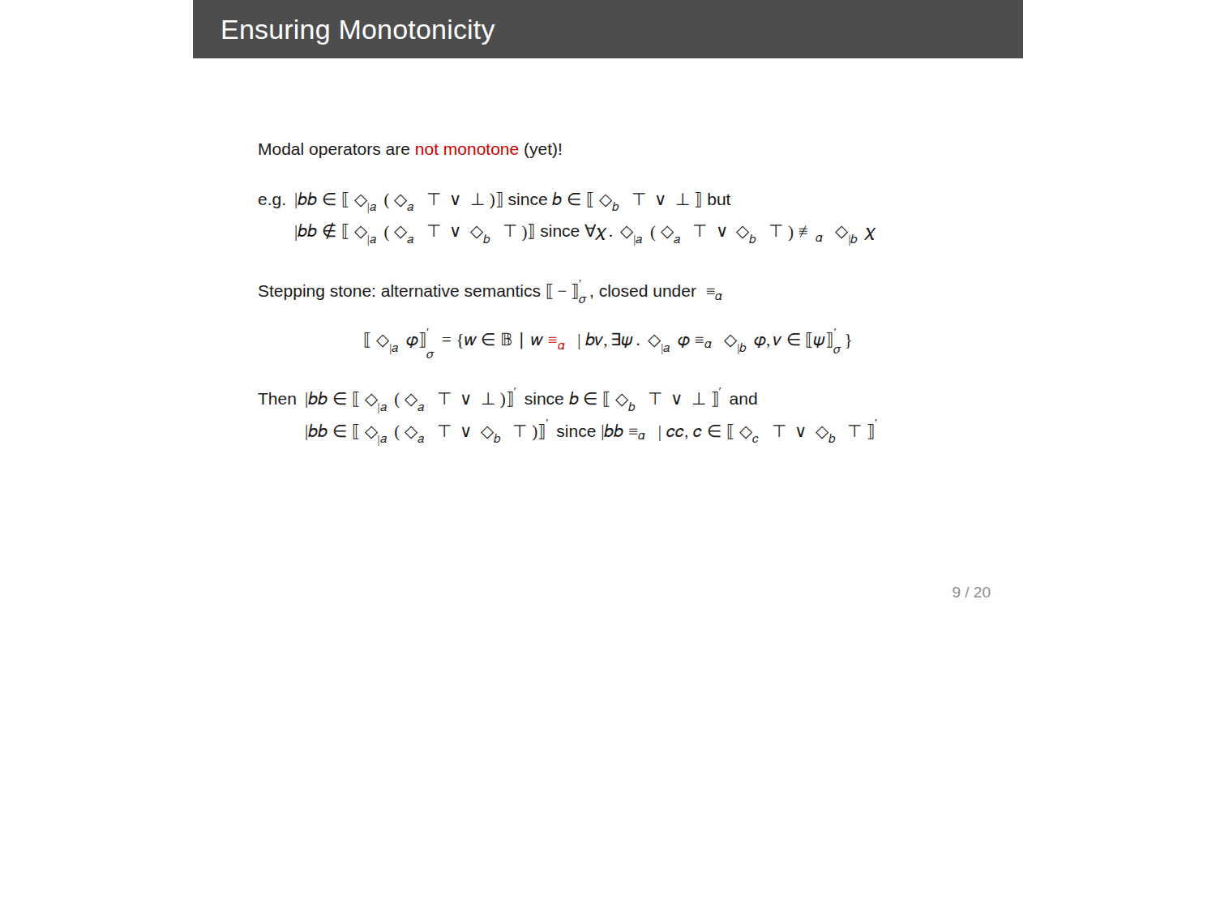Ensuring Monotonicity
Modal operators are not monotone (yet)!
e.g.
|bb ∈ ⟦◇|a (◇a⊤∨⊥) ⟧ since b∈ ⟦◇b⊤∨⊥⟧ but
|bb ∉ ⟦◇|a (◇a⊤∨◇b⊤) ⟧ since ∀χ. ◇|a (◇a⊤∨◇b⊤) ≢α ◇|bχ
Stepping stone: alternative semantics ⟦−⟧σ′ , closed under ≡α
⟦◇|aφ⟧ σ′ = { w∈𝔹 ∣ w ≡α |bv, ∃ψ. ◇|aφ ≡α ◇|bφ, v∈ ⟦ψ⟧σ′ }
Then
|bb∈ ⟦◇|a(◇a⊤∨⊥)⟧′ since b∈ ⟦◇b⊤∨⊥⟧′ and
|bb∈ ⟦◇|a(◇a⊤∨◇b⊤)⟧′ since |bb ≡α |cc , c∈ ⟦◇c⊤∨◇b⊤⟧′
9 / 20